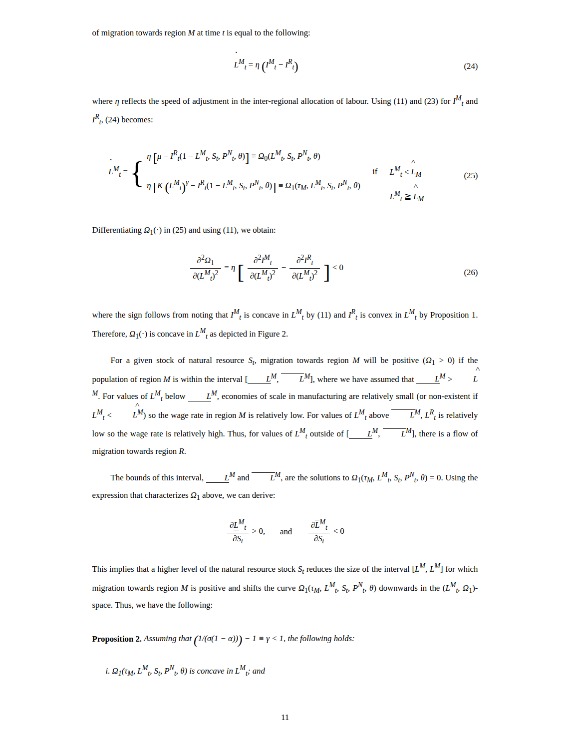of migration towards region M at time t is equal to the following:
LMt = η (IMt − IRt)
(24)
where η reflects the speed of adjustment in the inter-regional allocation of labour. Using (11) and (23) for IMt and IRt, (24) becomes:
LMt = { η [μ − IRt(1 − LMt, St, PNt, θ)] ≡ Ω0(LMt, St, PNt, θ) η [K (LMt)γ − IRt(1 − LMt, St, PNt, θ)] ≡ Ω1(τM, LMt, St, PNt, θ) if LMt < LM LMt ≧ LM
(25)
Differentiating Ω1(·) in (25) and using (11), we obtain:
∂2Ω1∂(LMt)2 = η [ ∂2IMt∂(LMt)2 − ∂2IRt∂(LMt)2 ] < 0
(26)
where the sign follows from noting that IMt is concave in LMt by (11) and IRt is convex in LMt by Proposition 1. Therefore, Ω1(·) is concave in LMt as depicted in Figure 2.
For a given stock of natural resource St, migration towards region M will be positive (Ω1 > 0) if the population of region M is within the interval [LM, LM], where we have assumed that LM > LM. For values of LMt below LM, economies of scale in manufacturing are relatively small (or non-existent if LMt < LM) so the wage rate in region M is relatively low. For values of LMt above LM, LRt is relatively low so the wage rate is relatively high. Thus, for values of LMt outside of [LM, LM], there is a flow of migration towards region R.
The bounds of this interval, LM and LM, are the solutions to Ω1(τM, LMt, St, PNt, θ) = 0. Using the expression that characterizes Ω1 above, we can derive:
∂LMt∂St > 0, and ∂LMt∂St < 0
This implies that a higher level of the natural resource stock St reduces the size of the interval [LM, LM] for which migration towards region M is positive and shifts the curve Ω1(τM, LMt, St, PNt, θ) downwards in the (LMt, Ω1)-space. Thus, we have the following:
Proposition 2. Assuming that (1/(σ(1 − α))) − 1 ≡ γ < 1, the following holds:
i. Ω1(τM, LMt, St, PNt, θ) is concave in LMt; and
11